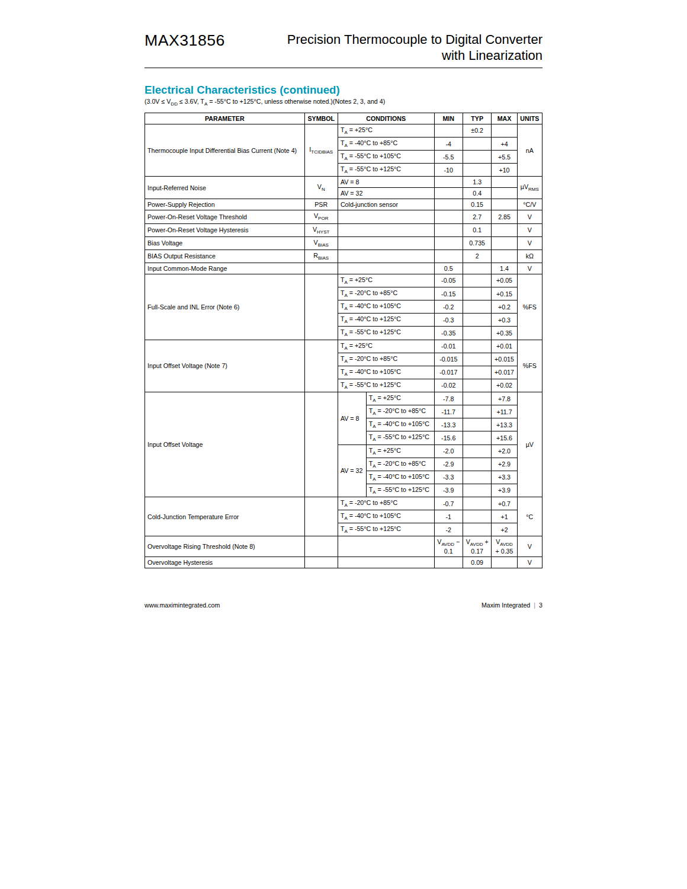MAX31856
Precision Thermocouple to Digital Converter
with Linearization
Electrical Characteristics (continued)
(3.0V ≤ VDD ≤ 3.6V, TA = -55°C to +125°C, unless otherwise noted.)(Notes 2, 3, and 4)
| PARAMETER | SYMBOL | CONDITIONS | MIN | TYP | MAX | UNITS |
| --- | --- | --- | --- | --- | --- | --- |
| Thermocouple Input Differential Bias Current (Note 4) | I TCIDBIAS | T A = +25°C | | ±0.2 | | nA |
| T A = -40°C to +85°C | -4 | | +4 |
| T A = -55°C to +105°C | -5.5 | | +5.5 |
| T A = -55°C to +125°C | -10 | | +10 |
| Input-Referred Noise | V N | AV = 8 | | 1.3 | | µV RMS |
| AV = 32 | | 0.4 | |
| Power-Supply Rejection | PSR | Cold-junction sensor | | 0.15 | | °C/V |
| Power-On-Reset Voltage Threshold | V POR | | | 2.7 | 2.85 | V |
| Power-On-Reset Voltage Hysteresis | V HYST | | | 0.1 | | V |
| Bias Voltage | V BIAS | | | 0.735 | | V |
| BIAS Output Resistance | R BIAS | | | 2 | | kΩ |
| Input Common-Mode Range | | | 0.5 | | 1.4 | V |
| Full-Scale and INL Error (Note 6) | | T A = +25°C | -0.05 | | +0.05 | %FS |
| T A = -20°C to +85°C | -0.15 | | +0.15 |
| T A = -40°C to +105°C | -0.2 | | +0.2 |
| T A = -40°C to +125°C | -0.3 | | +0.3 |
| T A = -55°C to +125°C | -0.35 | | +0.35 |
| Input Offset Voltage (Note 7) | | T A = +25°C | -0.01 | | +0.01 | %FS |
| T A = -20°C to +85°C | -0.015 | | +0.015 |
| T A = -40°C to +105°C | -0.017 | | +0.017 |
| T A = -55°C to +125°C | -0.02 | | +0.02 |
| Input Offset Voltage | | AV = 8 | T A = +25°C | -7.8 | | +7.8 | µV |
| T A = -20°C to +85°C | -11.7 | | +11.7 |
| T A = -40°C to +105°C | -13.3 | | +13.3 |
| T A = -55°C to +125°C | -15.6 | | +15.6 |
| AV = 32 | T A = +25°C | -2.0 | | +2.0 |
| T A = -20°C to +85°C | -2.9 | | +2.9 |
| T A = -40°C to +105°C | -3.3 | | +3.3 |
| T A = -55°C to +125°C | -3.9 | | +3.9 |
| Cold-Junction Temperature Error | | T A = -20°C to +85°C | -0.7 | | +0.7 | °C |
| T A = -40°C to +105°C | -1 | | +1 |
| T A = -55°C to +125°C | -2 | | +2 |
| Overvoltage Rising Threshold (Note 8) | | | V AVDD − 0.1 | V AVDD + 0.17 | V AVDD + 0.35 | V |
| Overvoltage Hysteresis | | | | 0.09 | | V |
www.maximintegrated.com
Maxim Integrated|3